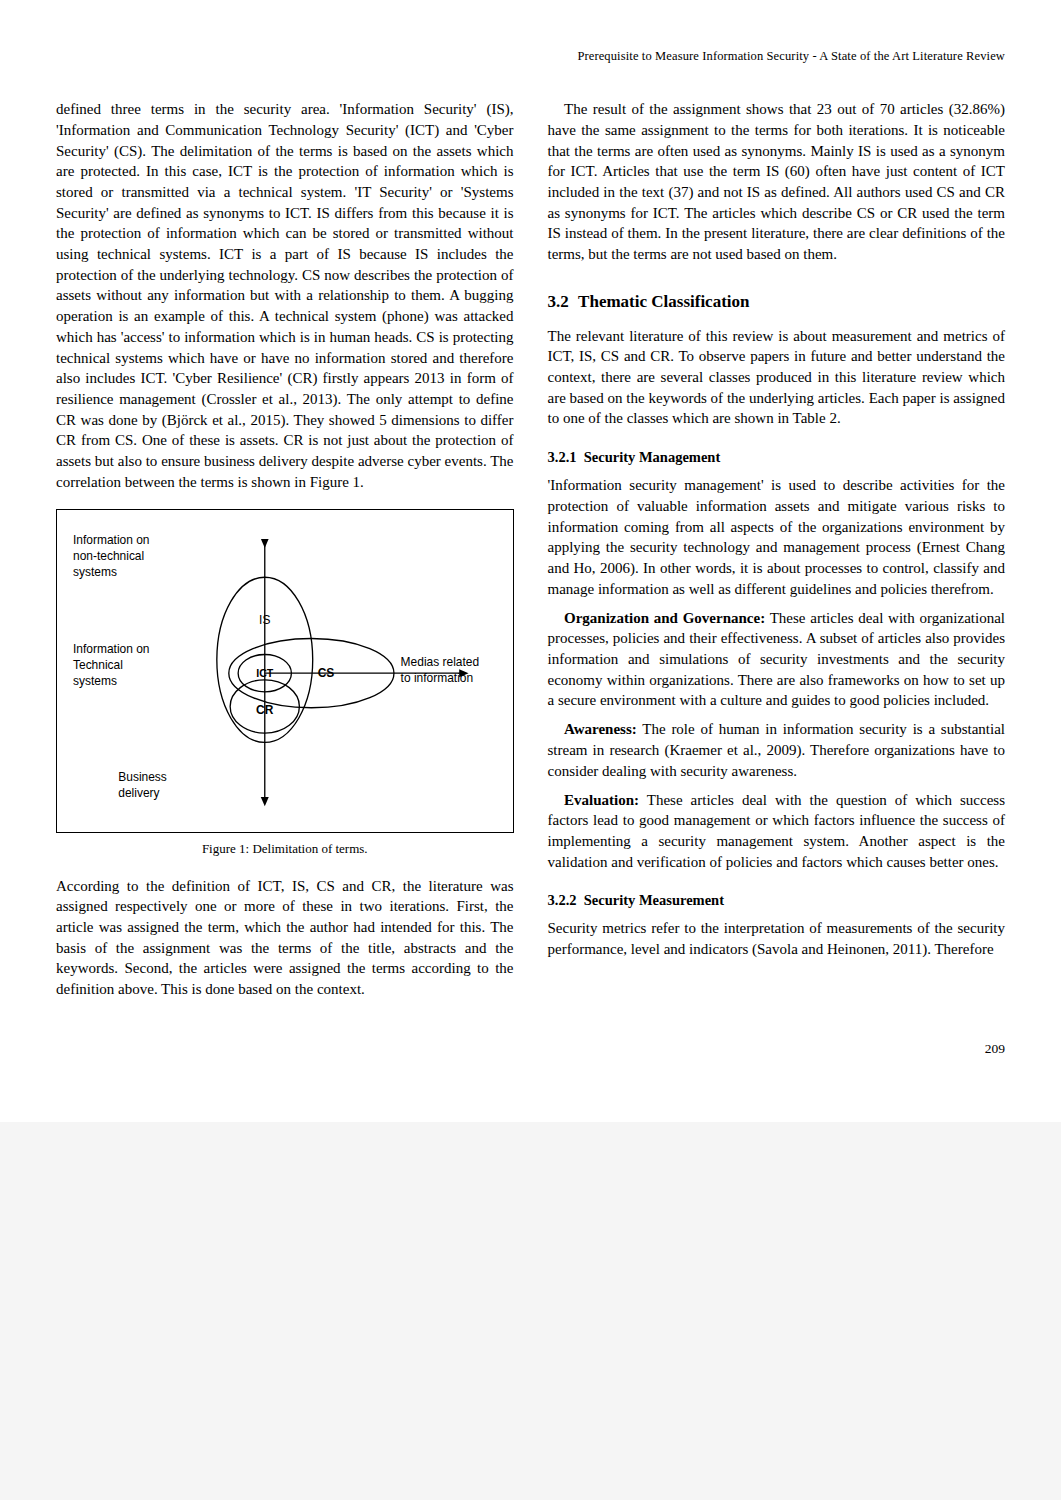Prerequisite to Measure Information Security - A State of the Art Literature Review
defined three terms in the security area. 'Information Security' (IS), 'Information and Communication Technology Security' (ICT) and 'Cyber Security' (CS). The delimitation of the terms is based on the assets which are protected. In this case, ICT is the protection of information which is stored or transmitted via a technical system. 'IT Security' or 'Systems Security' are defined as synonyms to ICT. IS differs from this because it is the protection of information which can be stored or transmitted without using technical systems. ICT is a part of IS because IS includes the protection of the underlying technology. CS now describes the protection of assets without any information but with a relationship to them. A bugging operation is an example of this. A technical system (phone) was attacked which has 'access' to information which is in human heads. CS is protecting technical systems which have or have no information stored and therefore also includes ICT. 'Cyber Resilience' (CR) firstly appears 2013 in form of resilience management (Crossler et al., 2013). The only attempt to define CR was done by (Björck et al., 2015). They showed 5 dimensions to differ CR from CS. One of these is assets. CR is not just about the protection of assets but also to ensure business delivery despite adverse cyber events. The correlation between the terms is shown in Figure 1.
IS ICT CS CR Information on non-technical systems Information on Technical systems Medias related to information Business delivery
Figure 1: Delimitation of terms.
According to the definition of ICT, IS, CS and CR, the literature was assigned respectively one or more of these in two iterations. First, the article was assigned the term, which the author had intended for this. The basis of the assignment was the terms of the title, abstracts and the keywords. Second, the articles were assigned the terms according to the definition above. This is done based on the context.
The result of the assignment shows that 23 out of 70 articles (32.86%) have the same assignment to the terms for both iterations. It is noticeable that the terms are often used as synonyms. Mainly IS is used as a synonym for ICT. Articles that use the term IS (60) often have just content of ICT included in the text (37) and not IS as defined. All authors used CS and CR as synonyms for ICT. The articles which describe CS or CR used the term IS instead of them. In the present literature, there are clear definitions of the terms, but the terms are not used based on them.
3.2 Thematic Classification
The relevant literature of this review is about measurement and metrics of ICT, IS, CS and CR. To observe papers in future and better understand the context, there are several classes produced in this literature review which are based on the keywords of the underlying articles. Each paper is assigned to one of the classes which are shown in Table 2.
3.2.1 Security Management
'Information security management' is used to describe activities for the protection of valuable information assets and mitigate various risks to information coming from all aspects of the organizations environment by applying the security technology and management process (Ernest Chang and Ho, 2006). In other words, it is about processes to control, classify and manage information as well as different guidelines and policies therefrom.
Organization and Governance: These articles deal with organizational processes, policies and their effectiveness. A subset of articles also provides information and simulations of security investments and the security economy within organizations. There are also frameworks on how to set up a secure environment with a culture and guides to good policies included.
Awareness: The role of human in information security is a substantial stream in research (Kraemer et al., 2009). Therefore organizations have to consider dealing with security awareness.
Evaluation: These articles deal with the question of which success factors lead to good management or which factors influence the success of implementing a security management system. Another aspect is the validation and verification of policies and factors which causes better ones.
3.2.2 Security Measurement
Security metrics refer to the interpretation of measurements of the security performance, level and indicators (Savola and Heinonen, 2011). Therefore
209